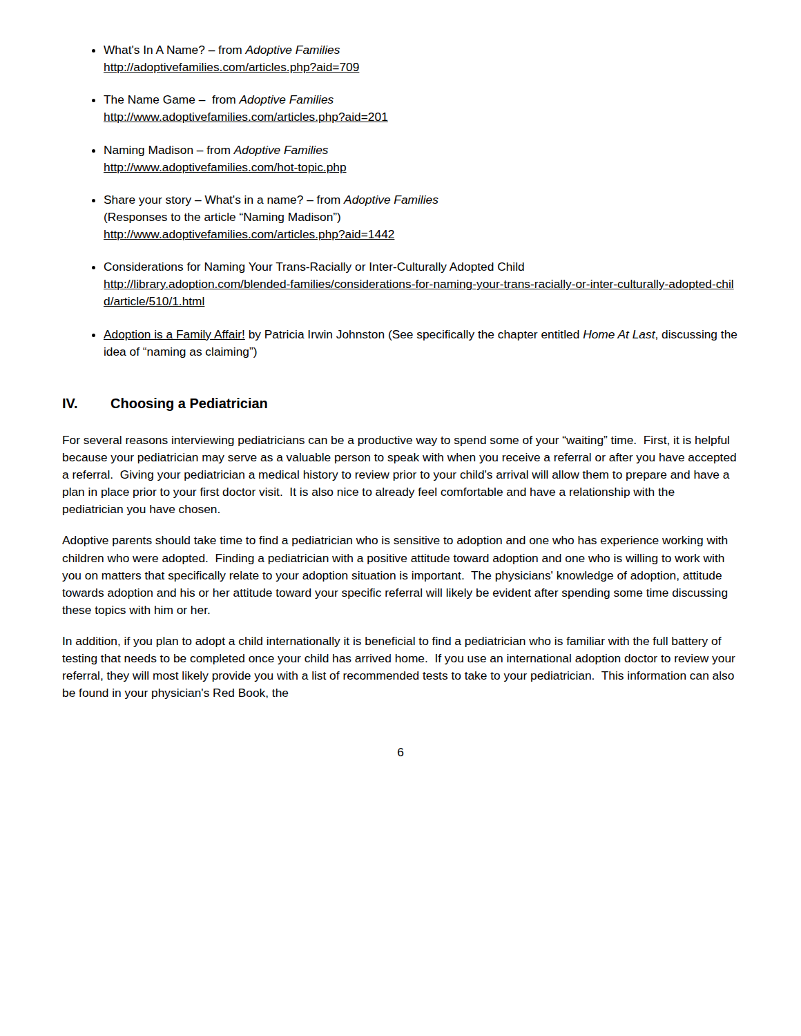What's In A Name? – from Adoptive Families
http://adoptivefamilies.com/articles.php?aid=709
The Name Game – from Adoptive Families
http://www.adoptivefamilies.com/articles.php?aid=201
Naming Madison – from Adoptive Families
http://www.adoptivefamilies.com/hot-topic.php
Share your story – What's in a name? – from Adoptive Families
(Responses to the article “Naming Madison”)
http://www.adoptivefamilies.com/articles.php?aid=1442
Considerations for Naming Your Trans-Racially or Inter-Culturally Adopted Child
http://library.adoption.com/blended-families/considerations-for-naming-your-trans-racially-or-inter-culturally-adopted-child/article/510/1.html
Adoption is a Family Affair! by Patricia Irwin Johnston (See specifically the chapter entitled Home At Last, discussing the idea of “naming as claiming”)
IV. Choosing a Pediatrician
For several reasons interviewing pediatricians can be a productive way to spend some of your “waiting” time. First, it is helpful because your pediatrician may serve as a valuable person to speak with when you receive a referral or after you have accepted a referral. Giving your pediatrician a medical history to review prior to your child's arrival will allow them to prepare and have a plan in place prior to your first doctor visit. It is also nice to already feel comfortable and have a relationship with the pediatrician you have chosen.
Adoptive parents should take time to find a pediatrician who is sensitive to adoption and one who has experience working with children who were adopted. Finding a pediatrician with a positive attitude toward adoption and one who is willing to work with you on matters that specifically relate to your adoption situation is important. The physicians' knowledge of adoption, attitude towards adoption and his or her attitude toward your specific referral will likely be evident after spending some time discussing these topics with him or her.
In addition, if you plan to adopt a child internationally it is beneficial to find a pediatrician who is familiar with the full battery of testing that needs to be completed once your child has arrived home. If you use an international adoption doctor to review your referral, they will most likely provide you with a list of recommended tests to take to your pediatrician. This information can also be found in your physician's Red Book, the
6